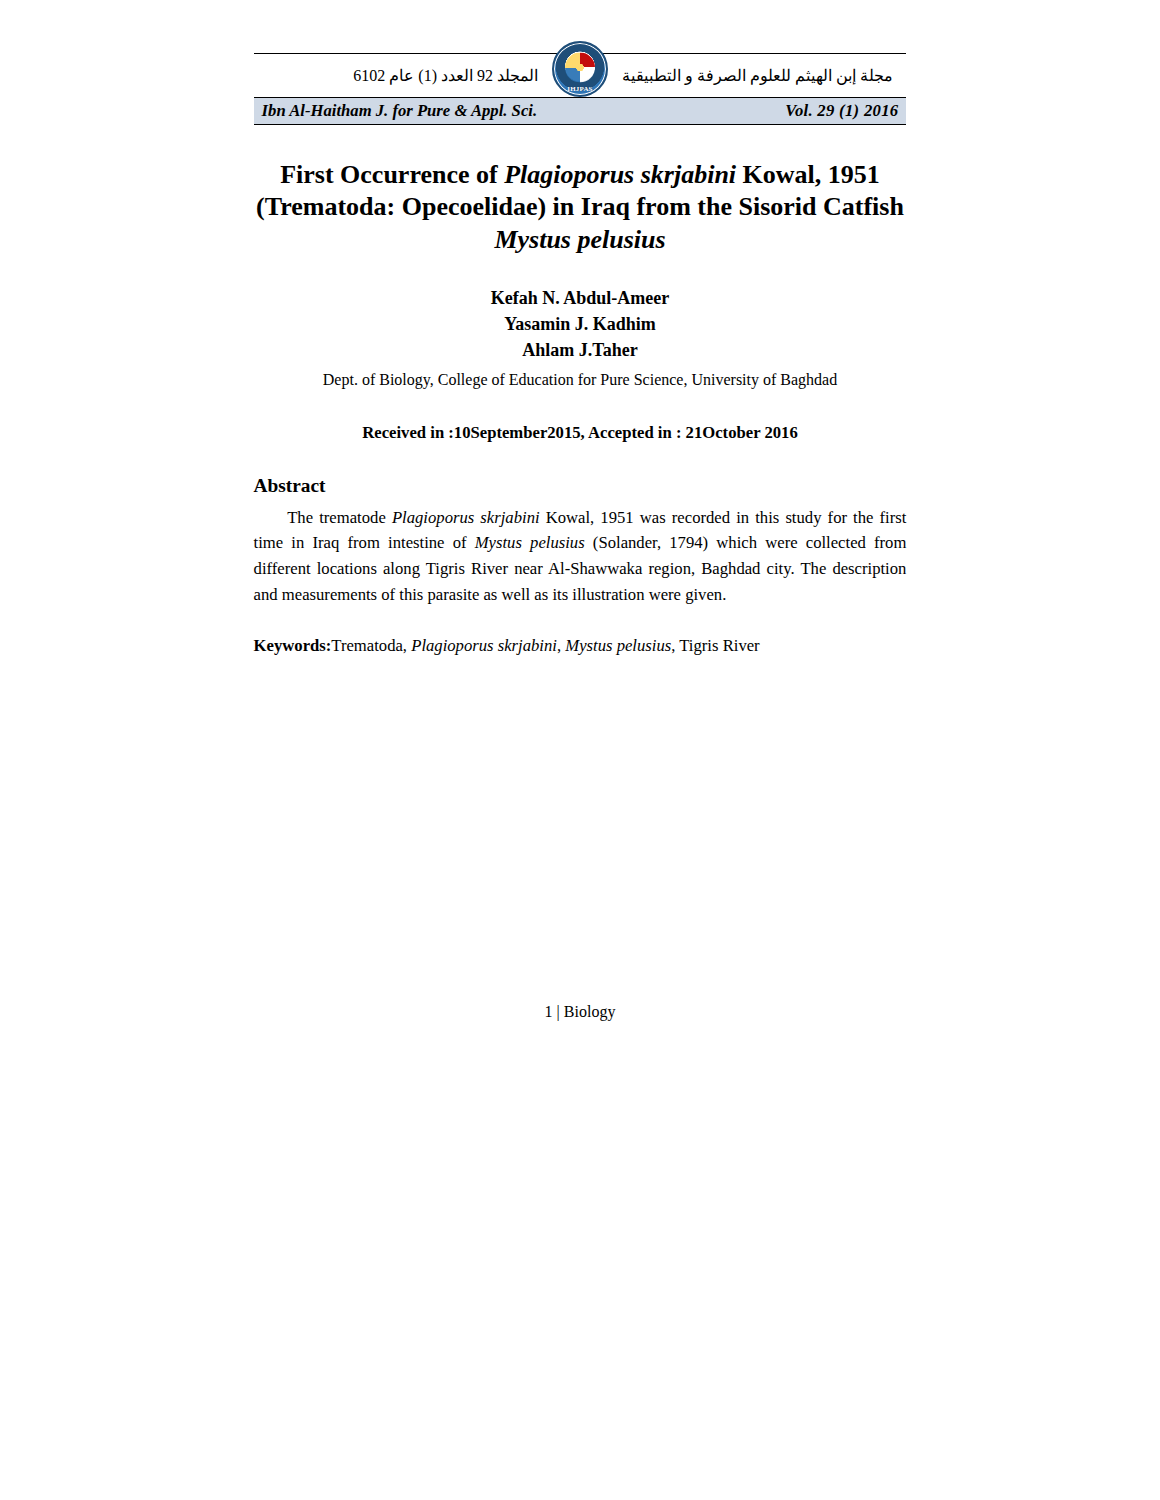المجلد 29 العدد (1) عام 2016
IHJPAS
مجلة إبن الهيثم للعلوم الصرفة و التطبيقية
Ibn Al-Haitham J. for Pure & Appl. Sci.
Vol. 29 (1) 2016
First Occurrence of Plagioporus skrjabini Kowal, 1951 (Trematoda: Opecoelidae) in Iraq from the Sisorid Catfish Mystus pelusius
Kefah N. Abdul-Ameer
Yasamin J. Kadhim
Ahlam J.Taher
Dept. of Biology, College of Education for Pure Science, University of Baghdad
Received in :10September2015, Accepted in : 21October 2016
Abstract
The trematode Plagioporus skrjabini Kowal, 1951 was recorded in this study for the first time in Iraq from intestine of Mystus pelusius (Solander, 1794) which were collected from different locations along Tigris River near Al-Shawwaka region, Baghdad city. The description and measurements of this parasite as well as its illustration were given.
Keywords: Trematoda, Plagioporus skrjabini, Mystus pelusius, Tigris River
1 | Biology